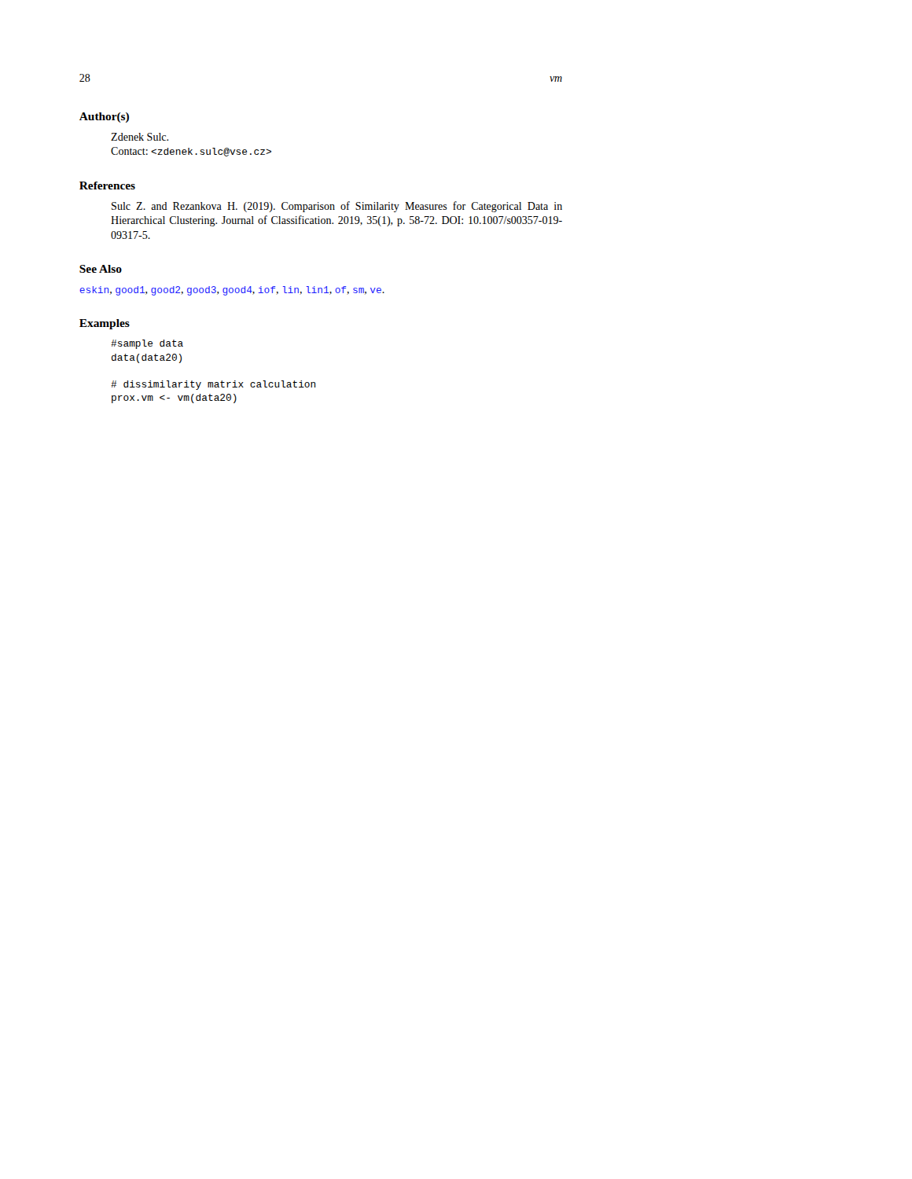28 vm
Author(s)
Zdenek Sulc.
Contact: <zdenek.sulc@vse.cz>
References
Sulc Z. and Rezankova H. (2019). Comparison of Similarity Measures for Categorical Data in Hierarchical Clustering. Journal of Classification. 2019, 35(1), p. 58-72. DOI: 10.1007/s00357-019-09317-5.
See Also
eskin, good1, good2, good3, good4, iof, lin, lin1, of, sm, ve.
Examples
#sample data
data(data20)

# dissimilarity matrix calculation
prox.vm <- vm(data20)